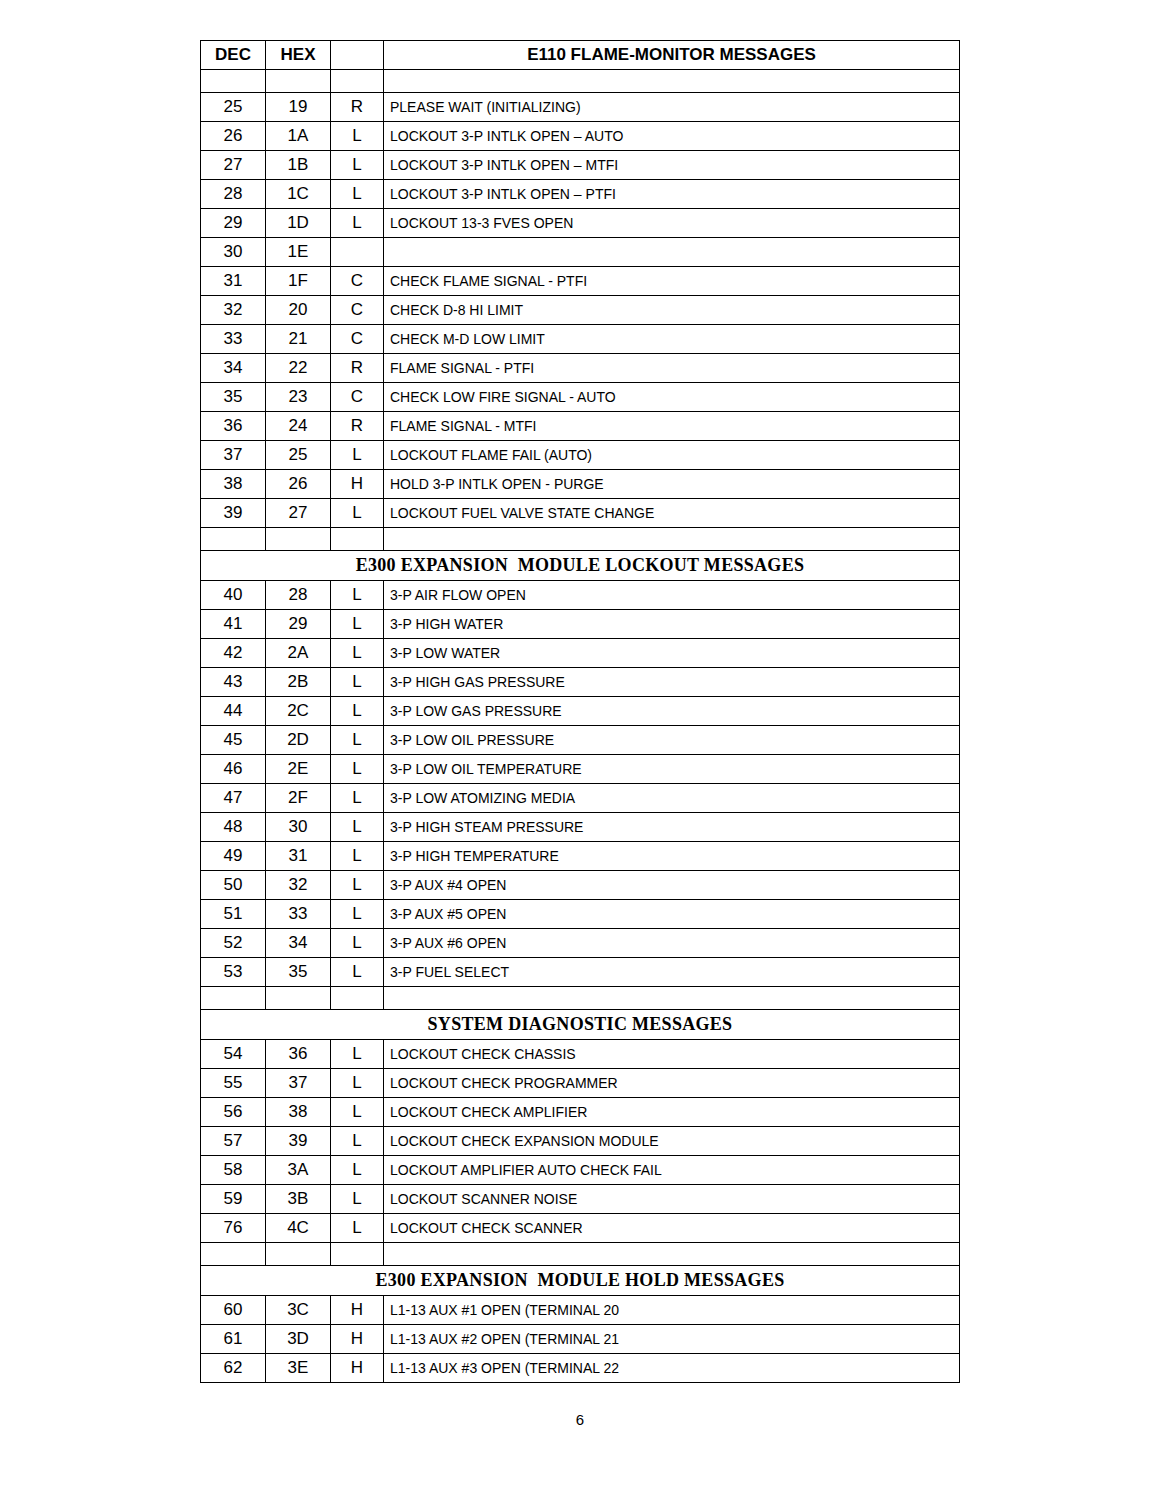| DEC | HEX | | E110 FLAME-MONITOR MESSAGES |
| --- | --- | --- | --- |
| 25 | 19 | R | PLEASE WAIT (INITIALIZING) |
| 26 | 1A | L | LOCKOUT 3-P INTLK OPEN – AUTO |
| 27 | 1B | L | LOCKOUT 3-P INTLK OPEN – MTFI |
| 28 | 1C | L | LOCKOUT 3-P INTLK OPEN – PTFI |
| 29 | 1D | L | LOCKOUT 13-3 FVES OPEN |
| 30 | 1E | | |
| 31 | 1F | C | CHECK FLAME SIGNAL - PTFI |
| 32 | 20 | C | CHECK D-8 HI LIMIT |
| 33 | 21 | C | CHECK M-D LOW LIMIT |
| 34 | 22 | R | FLAME SIGNAL - PTFI |
| 35 | 23 | C | CHECK LOW FIRE SIGNAL - AUTO |
| 36 | 24 | R | FLAME SIGNAL - MTFI |
| 37 | 25 | L | LOCKOUT FLAME FAIL (AUTO) |
| 38 | 26 | H | HOLD 3-P INTLK OPEN - PURGE |
| 39 | 27 | L | LOCKOUT FUEL VALVE STATE CHANGE |
| E300 EXPANSION MODULE LOCKOUT MESSAGES |
| 40 | 28 | L | 3-P AIR FLOW OPEN |
| 41 | 29 | L | 3-P HIGH WATER |
| 42 | 2A | L | 3-P LOW WATER |
| 43 | 2B | L | 3-P HIGH GAS PRESSURE |
| 44 | 2C | L | 3-P LOW GAS PRESSURE |
| 45 | 2D | L | 3-P LOW OIL PRESSURE |
| 46 | 2E | L | 3-P LOW OIL TEMPERATURE |
| 47 | 2F | L | 3-P LOW ATOMIZING MEDIA |
| 48 | 30 | L | 3-P HIGH STEAM PRESSURE |
| 49 | 31 | L | 3-P HIGH TEMPERATURE |
| 50 | 32 | L | 3-P AUX #4 OPEN |
| 51 | 33 | L | 3-P AUX #5 OPEN |
| 52 | 34 | L | 3-P AUX #6 OPEN |
| 53 | 35 | L | 3-P FUEL SELECT |
| SYSTEM DIAGNOSTIC MESSAGES |
| 54 | 36 | L | LOCKOUT CHECK CHASSIS |
| 55 | 37 | L | LOCKOUT CHECK PROGRAMMER |
| 56 | 38 | L | LOCKOUT CHECK AMPLIFIER |
| 57 | 39 | L | LOCKOUT CHECK EXPANSION MODULE |
| 58 | 3A | L | LOCKOUT AMPLIFIER AUTO CHECK FAIL |
| 59 | 3B | L | LOCKOUT SCANNER NOISE |
| 76 | 4C | L | LOCKOUT CHECK SCANNER |
| E300 EXPANSION MODULE HOLD MESSAGES |
| 60 | 3C | H | L1-13 AUX #1 OPEN (TERMINAL 20 |
| 61 | 3D | H | L1-13 AUX #2 OPEN (TERMINAL 21 |
| 62 | 3E | H | L1-13 AUX #3 OPEN (TERMINAL 22 |
6